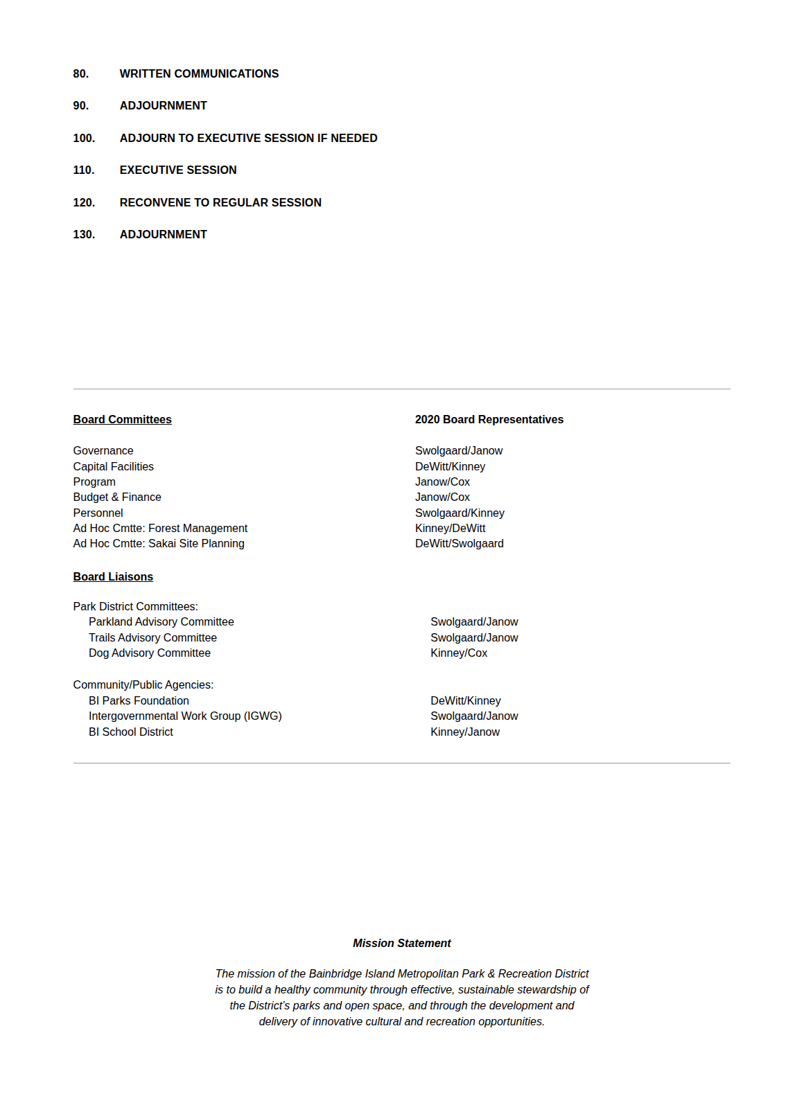80. WRITTEN COMMUNICATIONS
90. ADJOURNMENT
100. ADJOURN TO EXECUTIVE SESSION IF NEEDED
110. EXECUTIVE SESSION
120. RECONVENE TO REGULAR SESSION
130. ADJOURNMENT
Board Committees
2020 Board Representatives
Governance Swolgaard/Janow
Capital Facilities DeWitt/Kinney
Program Janow/Cox
Budget & Finance Janow/Cox
Personnel Swolgaard/Kinney
Ad Hoc Cmtte: Forest Management Kinney/DeWitt
Ad Hoc Cmtte: Sakai Site Planning DeWitt/Swolgaard
Board Liaisons
Park District Committees:
Parkland Advisory Committee Swolgaard/Janow
Trails Advisory Committee Swolgaard/Janow
Dog Advisory Committee Kinney/Cox
Community/Public Agencies:
BI Parks Foundation DeWitt/Kinney
Intergovernmental Work Group (IGWG) Swolgaard/Janow
BI School District Kinney/Janow
Mission Statement
The mission of the Bainbridge Island Metropolitan Park & Recreation District
is to build a healthy community through effective, sustainable stewardship of
the District’s parks and open space, and through the development and
delivery of innovative cultural and recreation opportunities.